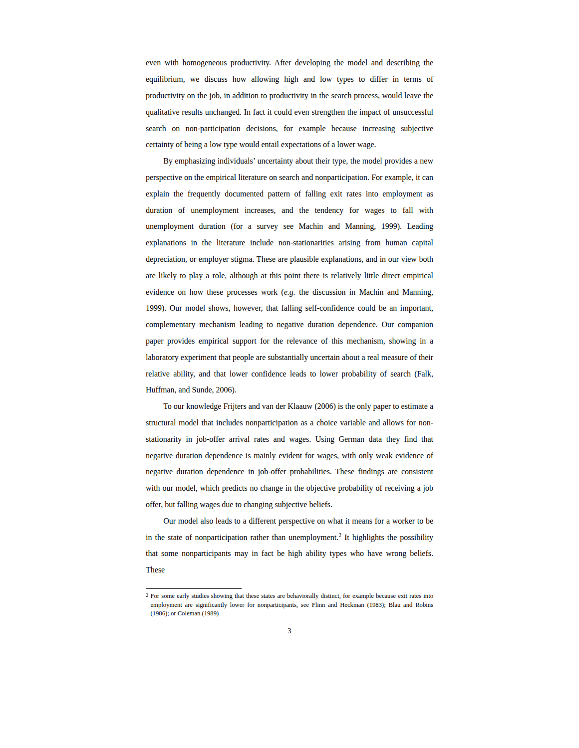even with homogeneous productivity. After developing the model and describing the equilibrium, we discuss how allowing high and low types to differ in terms of productivity on the job, in addition to productivity in the search process, would leave the qualitative results unchanged. In fact it could even strengthen the impact of unsuccessful search on non-participation decisions, for example because increasing subjective certainty of being a low type would entail expectations of a lower wage.
By emphasizing individuals’ uncertainty about their type, the model provides a new perspective on the empirical literature on search and nonparticipation. For example, it can explain the frequently documented pattern of falling exit rates into employment as duration of unemployment increases, and the tendency for wages to fall with unemployment duration (for a survey see Machin and Manning, 1999). Leading explanations in the literature include non-stationarities arising from human capital depreciation, or employer stigma. These are plausible explanations, and in our view both are likely to play a role, although at this point there is relatively little direct empirical evidence on how these processes work (e.g. the discussion in Machin and Manning, 1999). Our model shows, however, that falling self-confidence could be an important, complementary mechanism leading to negative duration dependence. Our companion paper provides empirical support for the relevance of this mechanism, showing in a laboratory experiment that people are substantially uncertain about a real measure of their relative ability, and that lower confidence leads to lower probability of search (Falk, Huffman, and Sunde, 2006).
To our knowledge Frijters and van der Klaauw (2006) is the only paper to estimate a structural model that includes nonparticipation as a choice variable and allows for non-stationarity in job-offer arrival rates and wages. Using German data they find that negative duration dependence is mainly evident for wages, with only weak evidence of negative duration dependence in job-offer probabilities. These findings are consistent with our model, which predicts no change in the objective probability of receiving a job offer, but falling wages due to changing subjective beliefs.
Our model also leads to a different perspective on what it means for a worker to be in the state of nonparticipation rather than unemployment.2 It highlights the possibility that some nonparticipants may in fact be high ability types who have wrong beliefs. These
2
For some early studies showing that these states are behaviorally distinct, for example because exit rates into employment are significantly lower for nonparticipants, see Flinn and Heckman (1983); Blau and Robins (1986); or Coleman (1989)
3